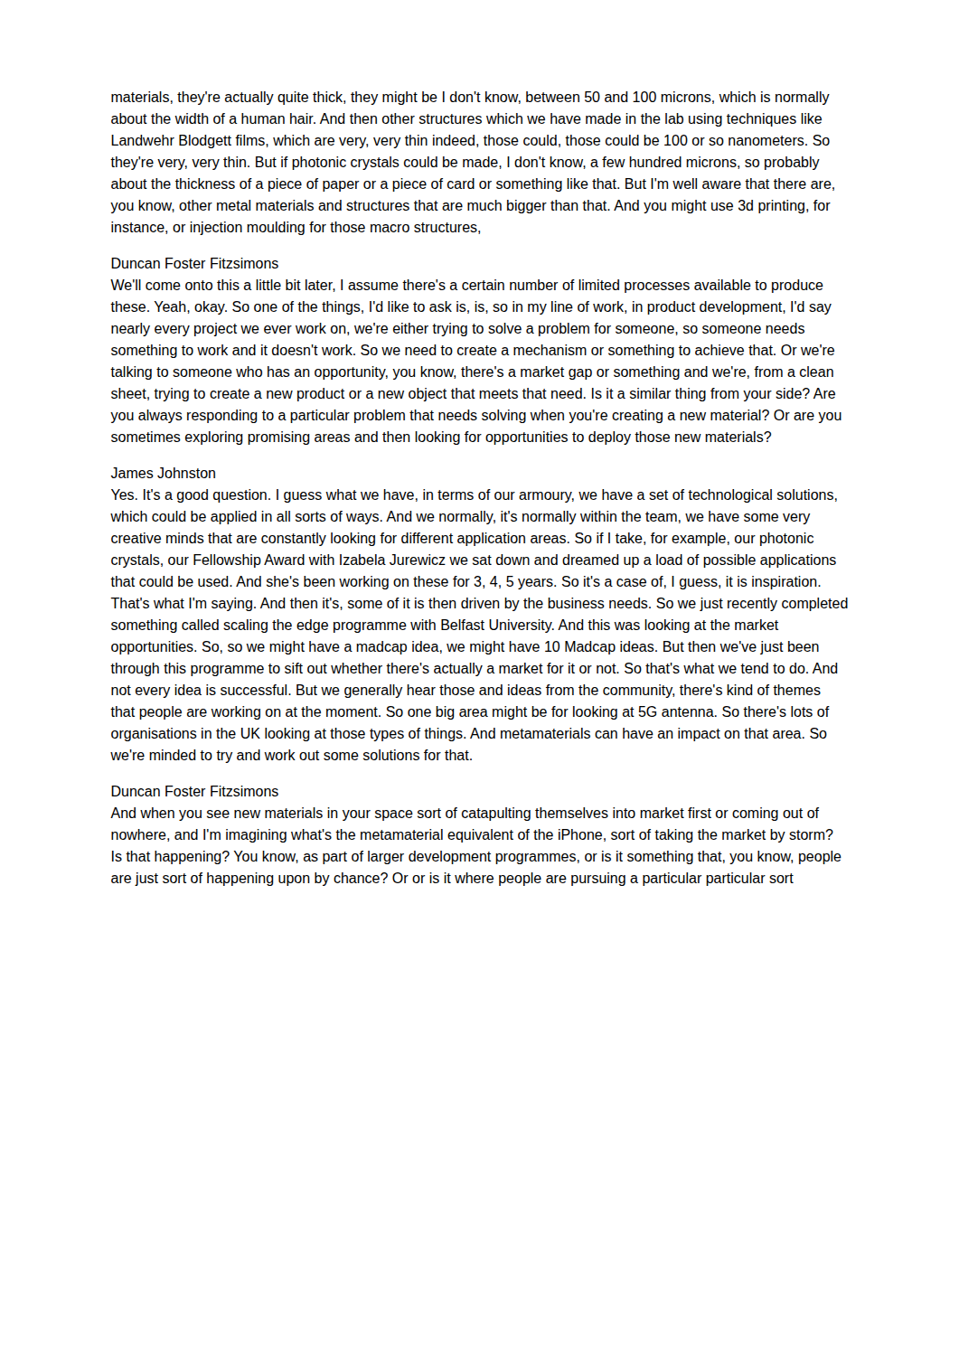materials, they're actually quite thick, they might be I don't know, between 50 and 100 microns, which is normally about the width of a human hair. And then other structures which we have made in the lab using techniques like Landwehr Blodgett films, which are very, very thin indeed, those could, those could be 100 or so nanometers. So they're very, very thin. But if photonic crystals could be made, I don't know, a few hundred microns, so probably about the thickness of a piece of paper or a piece of card or something like that. But I'm well aware that there are, you know, other metal materials and structures that are much bigger than that. And you might use 3d printing, for instance, or injection moulding for those macro structures,
Duncan Foster Fitzsimons
We'll come onto this a little bit later, I assume there's a certain number of limited processes available to produce these. Yeah, okay. So one of the things, I'd like to ask is, is, so in my line of work, in product development, I'd say nearly every project we ever work on, we're either trying to solve a problem for someone, so someone needs something to work and it doesn't work. So we need to create a mechanism or something to achieve that. Or we're talking to someone who has an opportunity, you know, there's a market gap or something and we're, from a clean sheet, trying to create a new product or a new object that meets that need. Is it a similar thing from your side? Are you always responding to a particular problem that needs solving when you're creating a new material? Or are you sometimes exploring promising areas and then looking for opportunities to deploy those new materials?
James Johnston
Yes. It's a good question. I guess what we have, in terms of our armoury, we have a set of technological solutions, which could be applied in all sorts of ways. And we normally, it's normally within the team, we have some very creative minds that are constantly looking for different application areas. So if I take, for example, our photonic crystals, our Fellowship Award with Izabela Jurewicz we sat down and dreamed up a load of possible applications that could be used. And she's been working on these for 3, 4, 5 years. So it's a case of, I guess, it is inspiration. That's what I'm saying. And then it's, some of it is then driven by the business needs. So we just recently completed something called scaling the edge programme with Belfast University. And this was looking at the market opportunities. So, so we might have a madcap idea, we might have 10 Madcap ideas. But then we've just been through this programme to sift out whether there's actually a market for it or not. So that's what we tend to do. And not every idea is successful. But we generally hear those and ideas from the community, there's kind of themes that people are working on at the moment. So one big area might be for looking at 5G antenna. So there's lots of organisations in the UK looking at those types of things. And metamaterials can have an impact on that area. So we're minded to try and work out some solutions for that.
Duncan Foster Fitzsimons
And when you see new materials in your space sort of catapulting themselves into market first or coming out of nowhere, and I'm imagining what's the metamaterial equivalent of the iPhone, sort of taking the market by storm? Is that happening? You know, as part of larger development programmes, or is it something that, you know, people are just sort of happening upon by chance? Or or is it where people are pursuing a particular particular sort